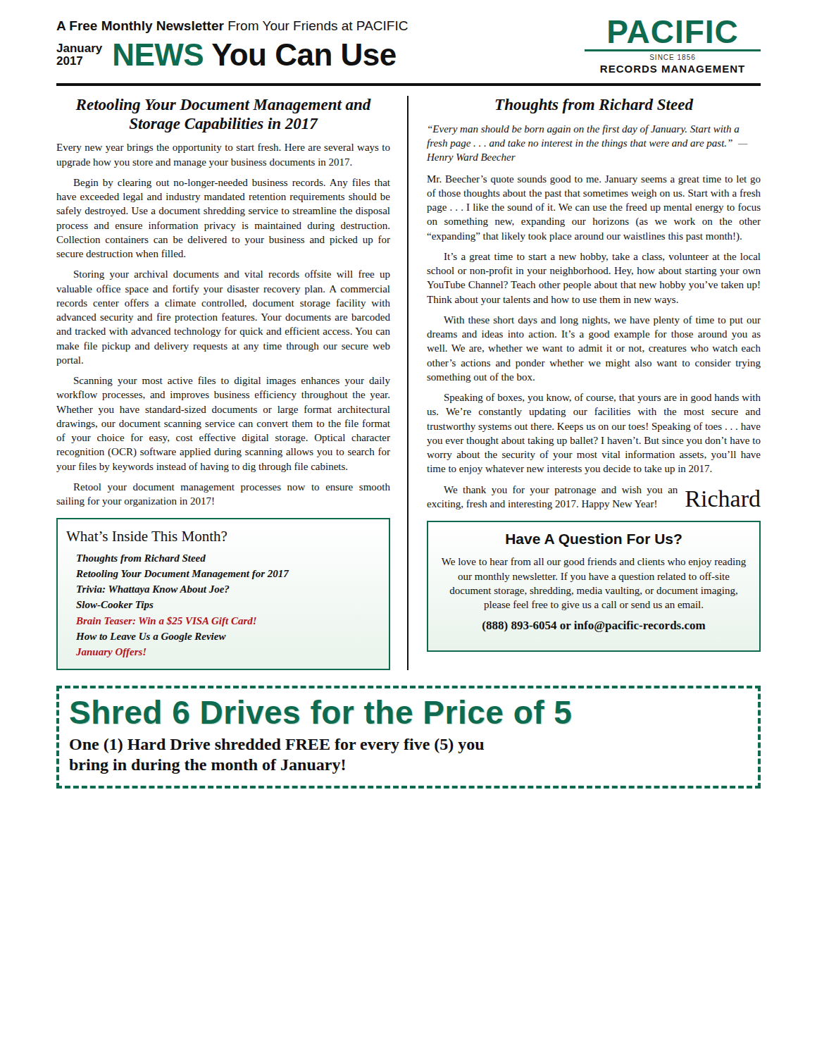A Free Monthly Newsletter From Your Friends at PACIFIC
January
2017
NEWS You Can Use
PACIFIC
SINCE 1856
RECORDS MANAGEMENT
Retooling Your Document Management and Storage Capabilities in 2017
Every new year brings the opportunity to start fresh. Here are several ways to upgrade how you store and manage your business documents in 2017.
Begin by clearing out no-longer-needed business records. Any files that have exceeded legal and industry mandated retention requirements should be safely destroyed. Use a document shredding service to streamline the disposal process and ensure information privacy is maintained during destruction. Collection containers can be delivered to your business and picked up for secure destruction when filled.
Storing your archival documents and vital records offsite will free up valuable office space and fortify your disaster recovery plan. A commercial records center offers a climate controlled, document storage facility with advanced security and fire protection features. Your documents are barcoded and tracked with advanced technology for quick and efficient access. You can make file pickup and delivery requests at any time through our secure web portal.
Scanning your most active files to digital images enhances your daily workflow processes, and improves business efficiency throughout the year. Whether you have standard-sized documents or large format architectural drawings, our document scanning service can convert them to the file format of your choice for easy, cost effective digital storage. Optical character recognition (OCR) software applied during scanning allows you to search for your files by keywords instead of having to dig through file cabinets.
Retool your document management processes now to ensure smooth sailing for your organization in 2017!
What’s Inside This Month?
Thoughts from Richard Steed
Retooling Your Document Management for 2017
Trivia: Whattaya Know About Joe?
Slow-Cooker Tips
Brain Teaser: Win a $25 VISA Gift Card!
How to Leave Us a Google Review
January Offers!
Thoughts from Richard Steed
“Every man should be born again on the first day of January. Start with a fresh page . . . and take no interest in the things that were and are past.” —Henry Ward Beecher
Mr. Beecher’s quote sounds good to me. January seems a great time to let go of those thoughts about the past that sometimes weigh on us. Start with a fresh page . . . I like the sound of it. We can use the freed up mental energy to focus on something new, expanding our horizons (as we work on the other “expanding” that likely took place around our waistlines this past month!).
It’s a great time to start a new hobby, take a class, volunteer at the local school or non-profit in your neighborhood. Hey, how about starting your own YouTube Channel? Teach other people about that new hobby you’ve taken up! Think about your talents and how to use them in new ways.
With these short days and long nights, we have plenty of time to put our dreams and ideas into action. It’s a good example for those around you as well. We are, whether we want to admit it or not, creatures who watch each other’s actions and ponder whether we might also want to consider trying something out of the box.
Speaking of boxes, you know, of course, that yours are in good hands with us. We’re constantly updating our facilities with the most secure and trustworthy systems out there. Keeps us on our toes! Speaking of toes . . . have you ever thought about taking up ballet? I haven’t. But since you don’t have to worry about the security of your most vital information assets, you’ll have time to enjoy whatever new interests you decide to take up in 2017.
We thank you for your patronage and wish you an exciting, fresh and interesting 2017. Happy New Year!
Richard
Have A Question For Us?
We love to hear from all our good friends and clients who enjoy reading our monthly newsletter. If you have a question related to off-site document storage, shredding, media vaulting, or document imaging, please feel free to give us a call or send us an email.
(888) 893-6054 or info@pacific-records.com
Shred 6 Drives for the Price of 5
One (1) Hard Drive shredded FREE for every five (5) you
bring in during the month of January!